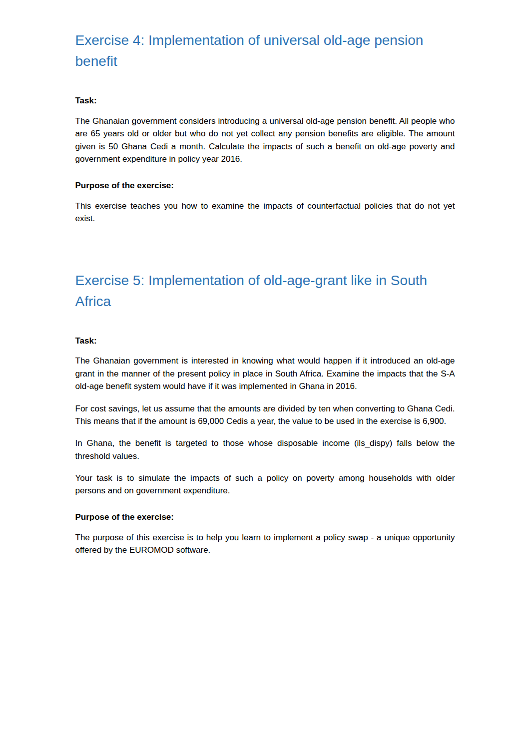Exercise 4: Implementation of universal old-age pension benefit
Task:
The Ghanaian government considers introducing a universal old-age pension benefit. All people who are 65 years old or older but who do not yet collect any pension benefits are eligible. The amount given is 50 Ghana Cedi a month. Calculate the impacts of such a benefit on old-age poverty and government expenditure in policy year 2016.
Purpose of the exercise:
This exercise teaches you how to examine the impacts of counterfactual policies that do not yet exist.
Exercise 5: Implementation of old-age-grant like in South Africa
Task:
The Ghanaian government is interested in knowing what would happen if it introduced an old-age grant in the manner of the present policy in place in South Africa. Examine the impacts that the S-A old-age benefit system would have if it was implemented in Ghana in 2016.
For cost savings, let us assume that the amounts are divided by ten when converting to Ghana Cedi. This means that if the amount is 69,000 Cedis a year, the value to be used in the exercise is 6,900.
In Ghana, the benefit is targeted to those whose disposable income (ils_dispy) falls below the threshold values.
Your task is to simulate the impacts of such a policy on poverty among households with older persons and on government expenditure.
Purpose of the exercise:
The purpose of this exercise is to help you learn to implement a policy swap - a unique opportunity offered by the EUROMOD software.